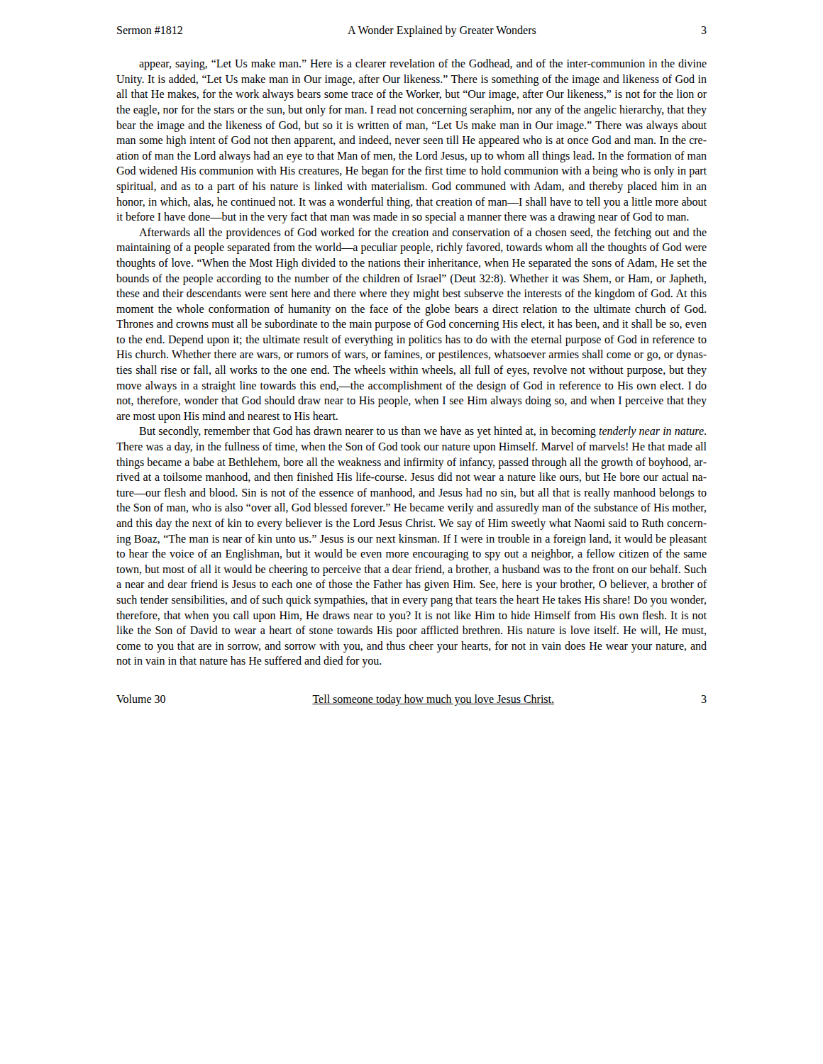Sermon #1812 A Wonder Explained by Greater Wonders 3
appear, saying, “Let Us make man.” Here is a clearer revelation of the Godhead, and of the inter-communion in the divine Unity. It is added, “Let Us make man in Our image, after Our likeness.” There is something of the image and likeness of God in all that He makes, for the work always bears some trace of the Worker, but “Our image, after Our likeness,” is not for the lion or the eagle, nor for the stars or the sun, but only for man. I read not concerning seraphim, nor any of the angelic hierarchy, that they bear the image and the likeness of God, but so it is written of man, “Let Us make man in Our image.” There was always about man some high intent of God not then apparent, and indeed, never seen till He appeared who is at once God and man. In the creation of man the Lord always had an eye to that Man of men, the Lord Jesus, up to whom all things lead. In the formation of man God widened His communion with His creatures, He began for the first time to hold communion with a being who is only in part spiritual, and as to a part of his nature is linked with materialism. God communed with Adam, and thereby placed him in an honor, in which, alas, he continued not. It was a wonderful thing, that creation of man—I shall have to tell you a little more about it before I have done—but in the very fact that man was made in so special a manner there was a drawing near of God to man.
Afterwards all the providences of God worked for the creation and conservation of a chosen seed, the fetching out and the maintaining of a people separated from the world—a peculiar people, richly favored, towards whom all the thoughts of God were thoughts of love. “When the Most High divided to the nations their inheritance, when He separated the sons of Adam, He set the bounds of the people according to the number of the children of Israel” (Deut 32:8). Whether it was Shem, or Ham, or Japheth, these and their descendants were sent here and there where they might best subserve the interests of the kingdom of God. At this moment the whole conformation of humanity on the face of the globe bears a direct relation to the ultimate church of God. Thrones and crowns must all be subordinate to the main purpose of God concerning His elect, it has been, and it shall be so, even to the end. Depend upon it; the ultimate result of everything in politics has to do with the eternal purpose of God in reference to His church. Whether there are wars, or rumors of wars, or famines, or pestilences, whatsoever armies shall come or go, or dynasties shall rise or fall, all works to the one end. The wheels within wheels, all full of eyes, revolve not without purpose, but they move always in a straight line towards this end,—the accomplishment of the design of God in reference to His own elect. I do not, therefore, wonder that God should draw near to His people, when I see Him always doing so, and when I perceive that they are most upon His mind and nearest to His heart.
But secondly, remember that God has drawn nearer to us than we have as yet hinted at, in becoming tenderly near in nature. There was a day, in the fullness of time, when the Son of God took our nature upon Himself. Marvel of marvels! He that made all things became a babe at Bethlehem, bore all the weakness and infirmity of infancy, passed through all the growth of boyhood, arrived at a toilsome manhood, and then finished His life-course. Jesus did not wear a nature like ours, but He bore our actual nature—our flesh and blood. Sin is not of the essence of manhood, and Jesus had no sin, but all that is really manhood belongs to the Son of man, who is also “over all, God blessed forever.” He became verily and assuredly man of the substance of His mother, and this day the next of kin to every believer is the Lord Jesus Christ. We say of Him sweetly what Naomi said to Ruth concerning Boaz, “The man is near of kin unto us.” Jesus is our next kinsman. If I were in trouble in a foreign land, it would be pleasant to hear the voice of an Englishman, but it would be even more encouraging to spy out a neighbor, a fellow citizen of the same town, but most of all it would be cheering to perceive that a dear friend, a brother, a husband was to the front on our behalf. Such a near and dear friend is Jesus to each one of those the Father has given Him. See, here is your brother, O believer, a brother of such tender sensibilities, and of such quick sympathies, that in every pang that tears the heart He takes His share! Do you wonder, therefore, that when you call upon Him, He draws near to you? It is not like Him to hide Himself from His own flesh. It is not like the Son of David to wear a heart of stone towards His poor afflicted brethren. His nature is love itself. He will, He must, come to you that are in sorrow, and sorrow with you, and thus cheer your hearts, for not in vain does He wear your nature, and not in vain in that nature has He suffered and died for you.
Volume 30 Tell someone today how much you love Jesus Christ. 3